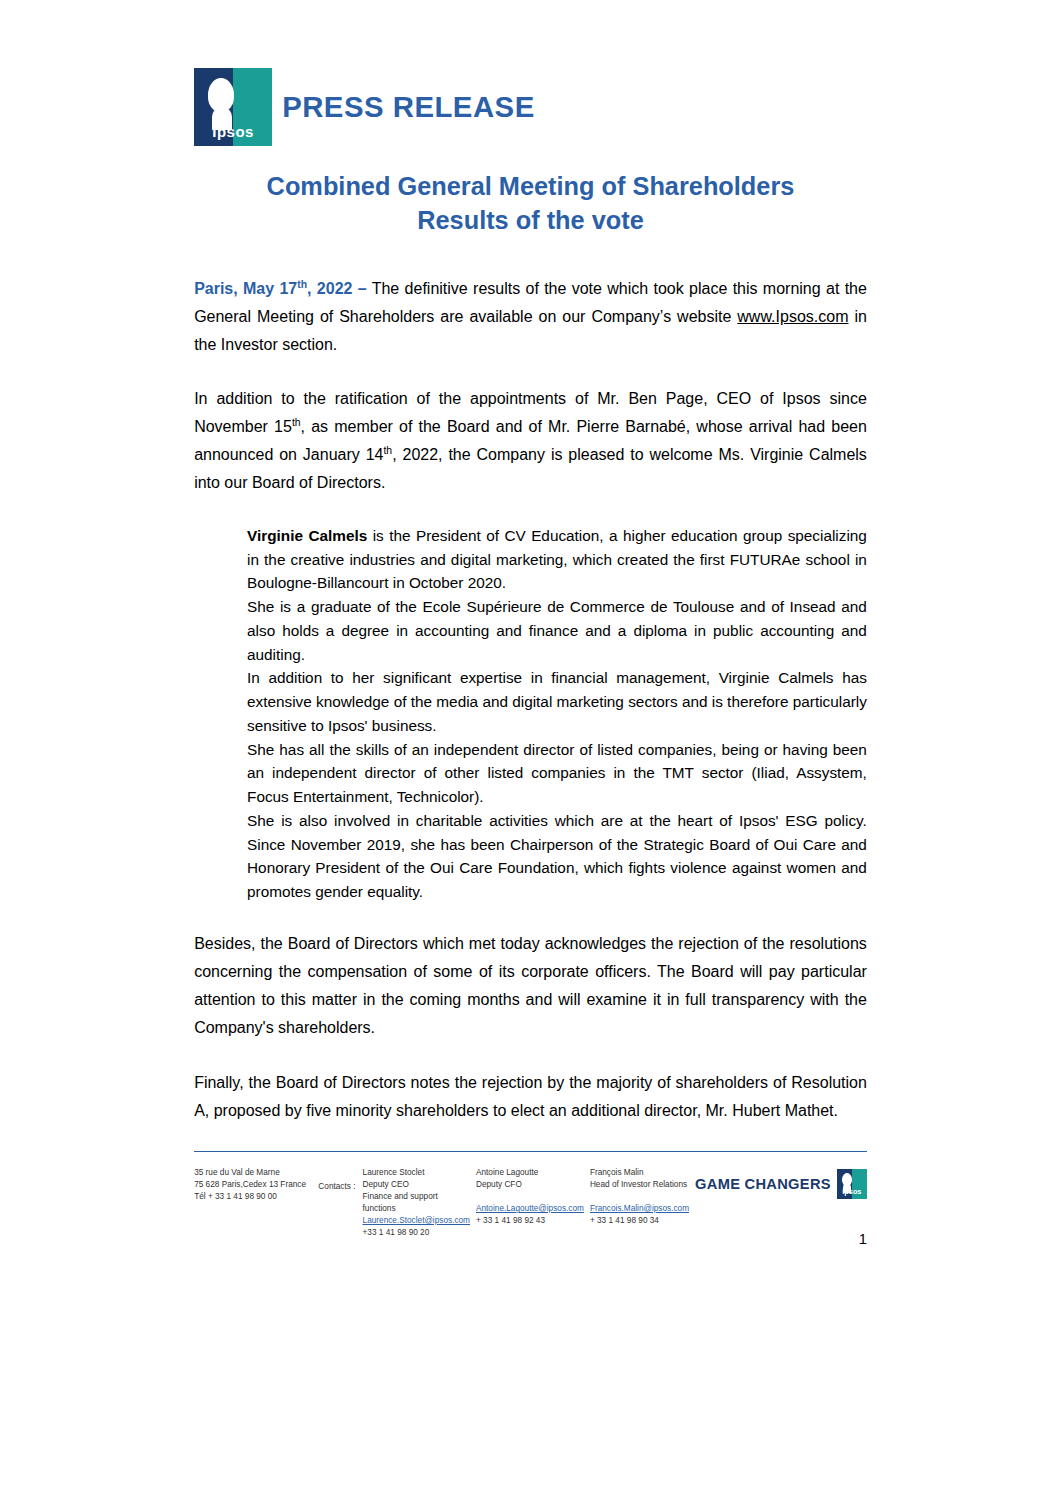Ipsos
PRESS RELEASE
Combined General Meeting of Shareholders
Results of the vote
Paris, May 17th, 2022 – The definitive results of the vote which took place this morning at the General Meeting of Shareholders are available on our Company’s website www.Ipsos.com in the Investor section.
In addition to the ratification of the appointments of Mr. Ben Page, CEO of Ipsos since November 15th, as member of the Board and of Mr. Pierre Barnabé, whose arrival had been announced on January 14th, 2022, the Company is pleased to welcome Ms. Virginie Calmels into our Board of Directors.
Virginie Calmels is the President of CV Education, a higher education group specializing in the creative industries and digital marketing, which created the first FUTURAe school in Boulogne-Billancourt in October 2020.
She is a graduate of the Ecole Supérieure de Commerce de Toulouse and of Insead and also holds a degree in accounting and finance and a diploma in public accounting and auditing.
In addition to her significant expertise in financial management, Virginie Calmels has extensive knowledge of the media and digital marketing sectors and is therefore particularly sensitive to Ipsos' business.
She has all the skills of an independent director of listed companies, being or having been an independent director of other listed companies in the TMT sector (Iliad, Assystem, Focus Entertainment, Technicolor).
She is also involved in charitable activities which are at the heart of Ipsos' ESG policy. Since November 2019, she has been Chairperson of the Strategic Board of Oui Care and Honorary President of the Oui Care Foundation, which fights violence against women and promotes gender equality.
Besides, the Board of Directors which met today acknowledges the rejection of the resolutions concerning the compensation of some of its corporate officers. The Board will pay particular attention to this matter in the coming months and will examine it in full transparency with the Company's shareholders.
Finally, the Board of Directors notes the rejection by the majority of shareholders of Resolution A, proposed by five minority shareholders to elect an additional director, Mr. Hubert Mathet.
35 rue du Val de Marne
75 628 Paris,Cedex 13 France
Tél + 33 1 41 98 90 00
Contacts :
Laurence Stoclet
Deputy CEO
Finance and support functions
Laurence.Stoclet@ipsos.com
+33 1 41 98 90 20
Antoine Lagoutte
Deputy CFO
Antoine.Lagoutte@ipsos.com
+ 33 1 41 98 92 43
François Malin
Head of Investor Relations
Francois.Malin@ipsos.com
+ 33 1 41 98 90 34
GAME CHANGERS
Ipsos
1